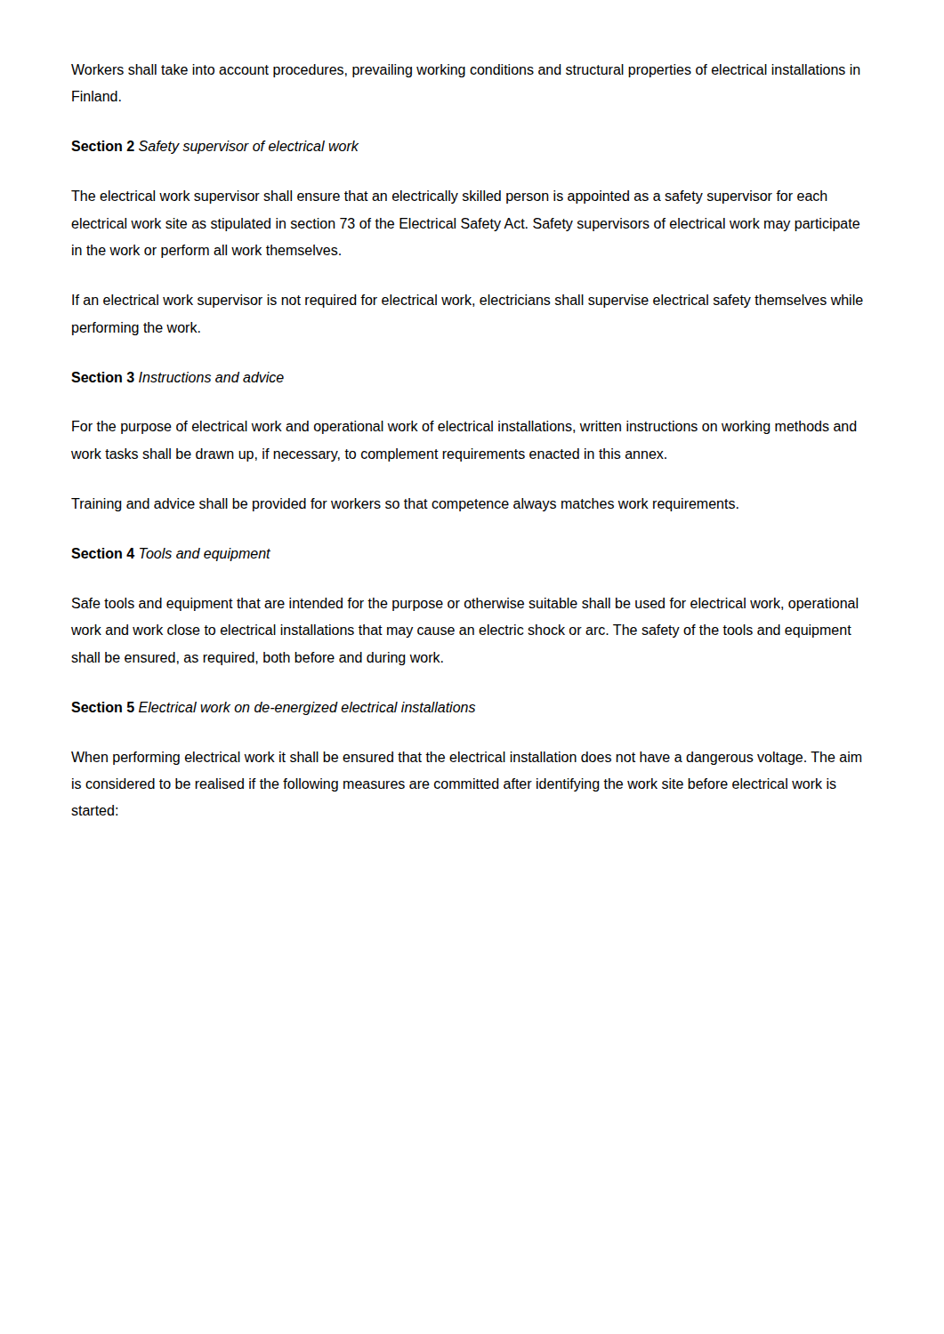Workers shall take into account procedures, prevailing working conditions and structural properties of electrical installations in Finland.
Section 2 Safety supervisor of electrical work
The electrical work supervisor shall ensure that an electrically skilled person is appointed as a safety supervisor for each electrical work site as stipulated in section 73 of the Electrical Safety Act. Safety supervisors of electrical work may participate in the work or perform all work themselves.
If an electrical work supervisor is not required for electrical work, electricians shall supervise electrical safety themselves while performing the work.
Section 3 Instructions and advice
For the purpose of electrical work and operational work of electrical installations, written instructions on working methods and work tasks shall be drawn up, if necessary, to complement requirements enacted in this annex.
Training and advice shall be provided for workers so that competence always matches work requirements.
Section 4 Tools and equipment
Safe tools and equipment that are intended for the purpose or otherwise suitable shall be used for electrical work, operational work and work close to electrical installations that may cause an electric shock or arc. The safety of the tools and equipment shall be ensured, as required, both before and during work.
Section 5 Electrical work on de-energized electrical installations
When performing electrical work it shall be ensured that the electrical installation does not have a dangerous voltage. The aim is considered to be realised if the following measures are committed after identifying the work site before electrical work is started: